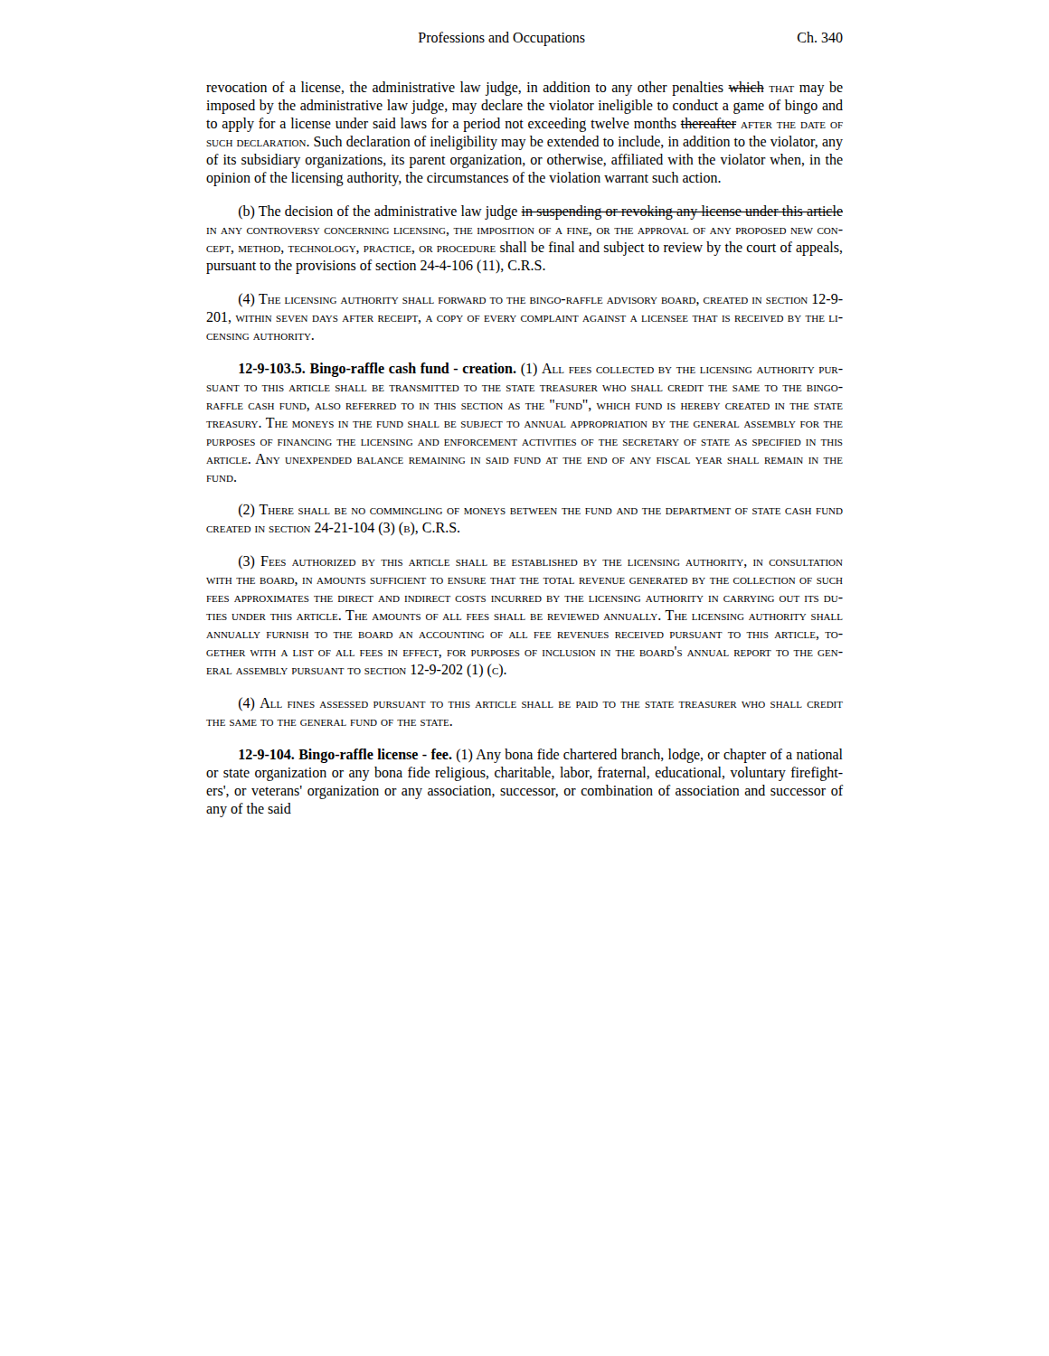Professions and Occupations
Ch. 340
revocation of a license, the administrative law judge, in addition to any other penalties which that may be imposed by the administrative law judge, may declare the violator ineligible to conduct a game of bingo and to apply for a license under said laws for a period not exceeding twelve months thereafter after the date of such declaration. Such declaration of ineligibility may be extended to include, in addition to the violator, any of its subsidiary organizations, its parent organization, or otherwise, affiliated with the violator when, in the opinion of the licensing authority, the circumstances of the violation warrant such action.
(b) The decision of the administrative law judge in suspending or revoking any license under this article in any controversy concerning licensing, the imposition of a fine, or the approval of any proposed new concept, method, technology, practice, or procedure shall be final and subject to review by the court of appeals, pursuant to the provisions of section 24-4-106 (11), C.R.S.
(4) The licensing authority shall forward to the bingo-raffle advisory board, created in section 12-9-201, within seven days after receipt, a copy of every complaint against a licensee that is received by the licensing authority.
12-9-103.5. Bingo-raffle cash fund - creation. (1) All fees collected by the licensing authority pursuant to this article shall be transmitted to the state treasurer who shall credit the same to the bingo-raffle cash fund, also referred to in this section as the "fund", which fund is hereby created in the state treasury. The moneys in the fund shall be subject to annual appropriation by the general assembly for the purposes of financing the licensing and enforcement activities of the secretary of state as specified in this article. Any unexpended balance remaining in said fund at the end of any fiscal year shall remain in the fund.
(2) There shall be no commingling of moneys between the fund and the department of state cash fund created in section 24-21-104 (3) (b), C.R.S.
(3) Fees authorized by this article shall be established by the licensing authority, in consultation with the board, in amounts sufficient to ensure that the total revenue generated by the collection of such fees approximates the direct and indirect costs incurred by the licensing authority in carrying out its duties under this article. The amounts of all fees shall be reviewed annually. The licensing authority shall annually furnish to the board an accounting of all fee revenues received pursuant to this article, together with a list of all fees in effect, for purposes of inclusion in the board's annual report to the general assembly pursuant to section 12-9-202 (1) (c).
(4) All fines assessed pursuant to this article shall be paid to the state treasurer who shall credit the same to the general fund of the state.
12-9-104. Bingo-raffle license - fee. (1) Any bona fide chartered branch, lodge, or chapter of a national or state organization or any bona fide religious, charitable, labor, fraternal, educational, voluntary firefighters', or veterans' organization or any association, successor, or combination of association and successor of any of the said